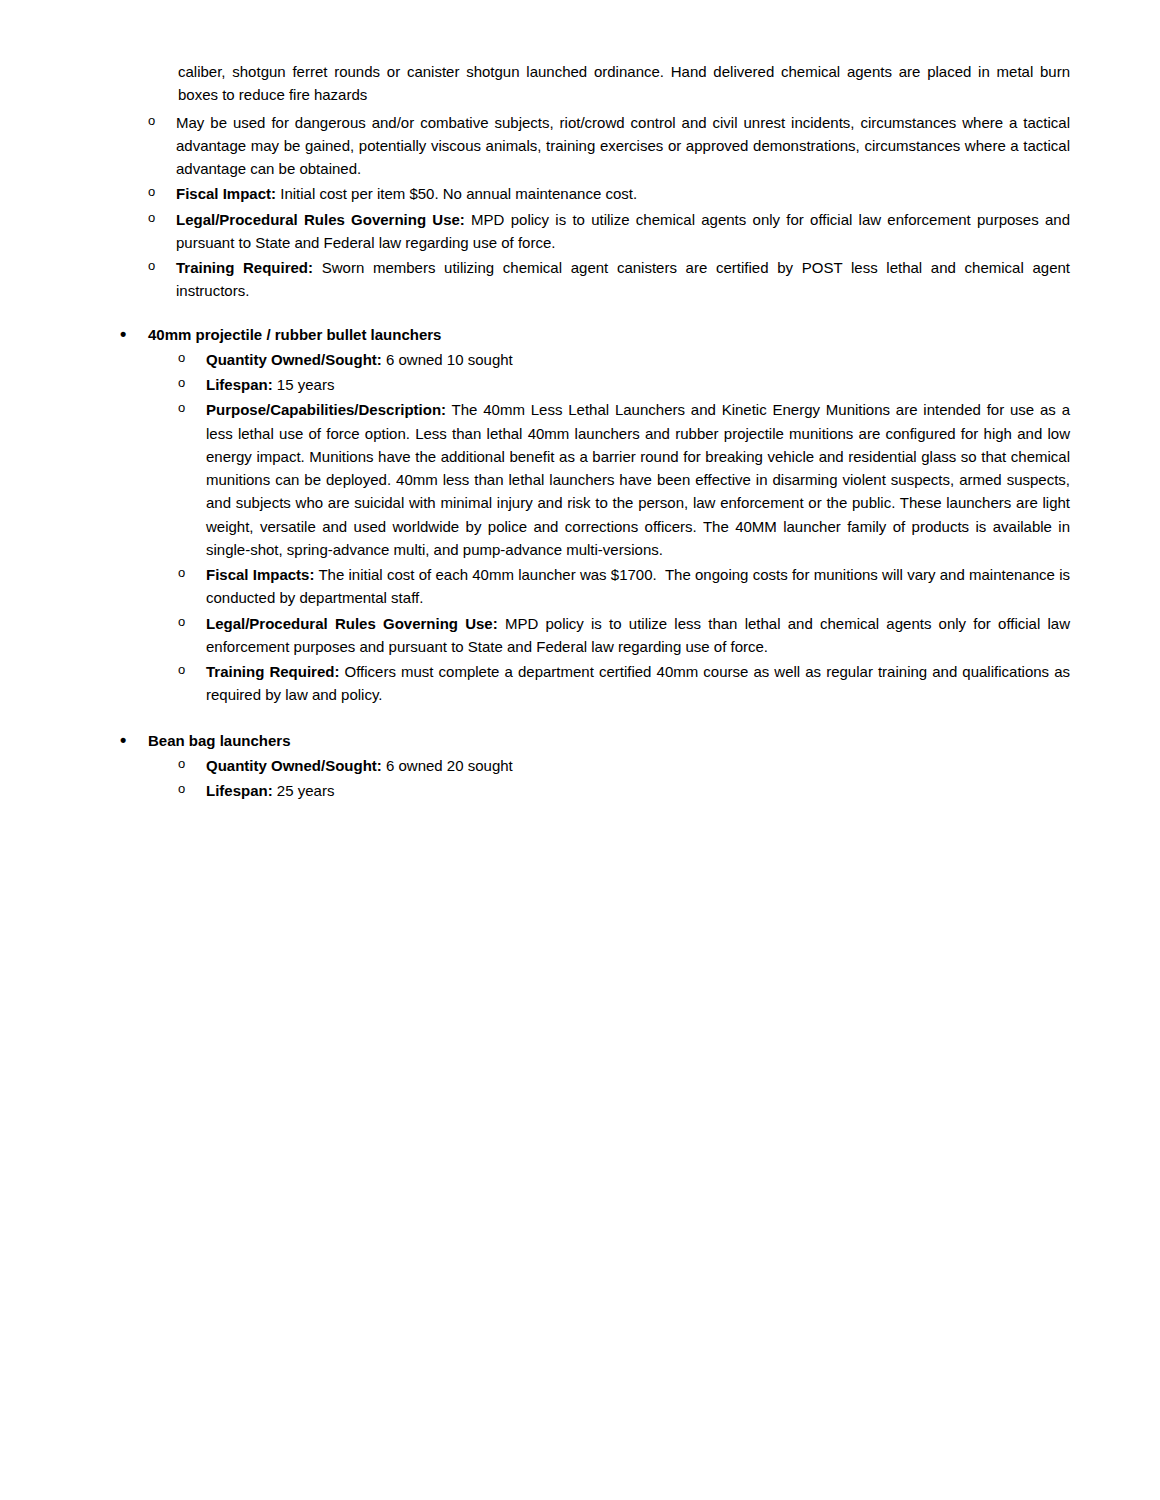caliber, shotgun ferret rounds or canister shotgun launched ordinance. Hand delivered chemical agents are placed in metal burn boxes to reduce fire hazards
May be used for dangerous and/or combative subjects, riot/crowd control and civil unrest incidents, circumstances where a tactical advantage may be gained, potentially viscous animals, training exercises or approved demonstrations, circumstances where a tactical advantage can be obtained.
Fiscal Impact: Initial cost per item $50. No annual maintenance cost.
Legal/Procedural Rules Governing Use: MPD policy is to utilize chemical agents only for official law enforcement purposes and pursuant to State and Federal law regarding use of force.
Training Required: Sworn members utilizing chemical agent canisters are certified by POST less lethal and chemical agent instructors.
40mm projectile / rubber bullet launchers
Quantity Owned/Sought: 6 owned 10 sought
Lifespan: 15 years
Purpose/Capabilities/Description: The 40mm Less Lethal Launchers and Kinetic Energy Munitions are intended for use as a less lethal use of force option. Less than lethal 40mm launchers and rubber projectile munitions are configured for high and low energy impact. Munitions have the additional benefit as a barrier round for breaking vehicle and residential glass so that chemical munitions can be deployed. 40mm less than lethal launchers have been effective in disarming violent suspects, armed suspects, and subjects who are suicidal with minimal injury and risk to the person, law enforcement or the public. These launchers are light weight, versatile and used worldwide by police and corrections officers. The 40MM launcher family of products is available in single-shot, spring-advance multi, and pump-advance multi-versions.
Fiscal Impacts: The initial cost of each 40mm launcher was $1700. The ongoing costs for munitions will vary and maintenance is conducted by departmental staff.
Legal/Procedural Rules Governing Use: MPD policy is to utilize less than lethal and chemical agents only for official law enforcement purposes and pursuant to State and Federal law regarding use of force.
Training Required: Officers must complete a department certified 40mm course as well as regular training and qualifications as required by law and policy.
Bean bag launchers
Quantity Owned/Sought: 6 owned 20 sought
Lifespan: 25 years